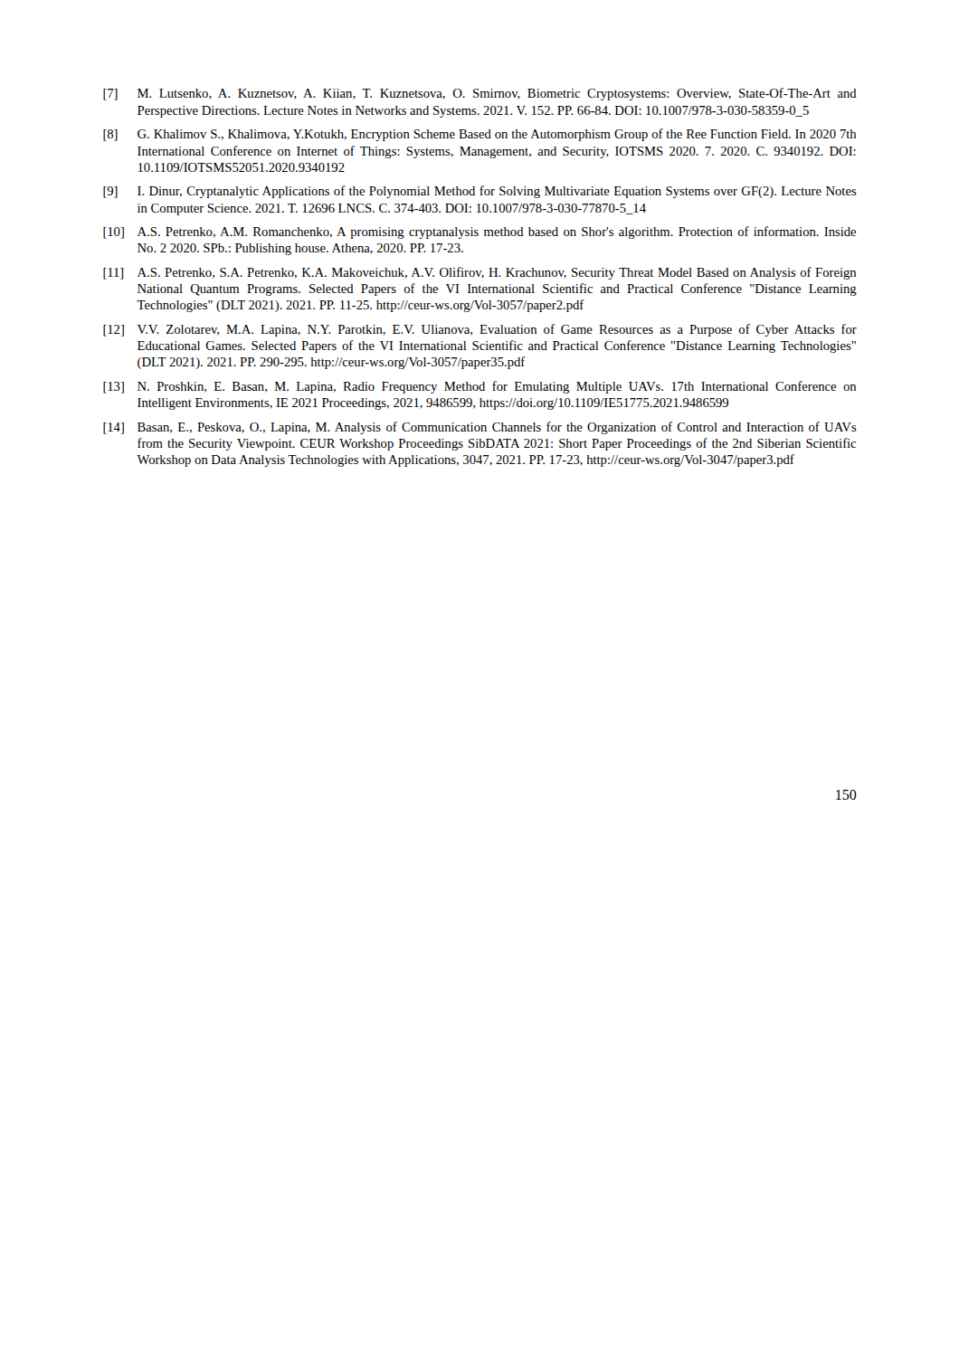[7] M. Lutsenko, A. Kuznetsov, A. Kiian, T. Kuznetsova, O. Smirnov, Biometric Cryptosystems: Overview, State-Of-The-Art and Perspective Directions. Lecture Notes in Networks and Systems. 2021. V. 152. PP. 66-84. DOI: 10.1007/978-3-030-58359-0_5
[8] G. Khalimov S., Khalimova, Y.Kotukh, Encryption Scheme Based on the Automorphism Group of the Ree Function Field. In 2020 7th International Conference on Internet of Things: Systems, Management, and Security, IOTSMS 2020. 7. 2020. C. 9340192. DOI: 10.1109/IOTSMS52051.2020.9340192
[9] I. Dinur, Cryptanalytic Applications of the Polynomial Method for Solving Multivariate Equation Systems over GF(2). Lecture Notes in Computer Science. 2021. T. 12696 LNCS. C. 374-403. DOI: 10.1007/978-3-030-77870-5_14
[10] A.S. Petrenko, A.M. Romanchenko, A promising cryptanalysis method based on Shor's algorithm. Protection of information. Inside No. 2 2020. SPb.: Publishing house. Athena, 2020. PP. 17-23.
[11] A.S. Petrenko, S.A. Petrenko, K.A. Makoveichuk, A.V. Olifirov, H. Krachunov, Security Threat Model Based on Analysis of Foreign National Quantum Programs. Selected Papers of the VI International Scientific and Practical Conference "Distance Learning Technologies" (DLT 2021). 2021. PP. 11-25. http://ceur-ws.org/Vol-3057/paper2.pdf
[12] V.V. Zolotarev, M.A. Lapina, N.Y. Parotkin, E.V. Ulianova, Evaluation of Game Resources as a Purpose of Cyber Attacks for Educational Games. Selected Papers of the VI International Scientific and Practical Conference "Distance Learning Technologies" (DLT 2021). 2021. PP. 290-295. http://ceur-ws.org/Vol-3057/paper35.pdf
[13] N. Proshkin, E. Basan, M. Lapina, Radio Frequency Method for Emulating Multiple UAVs. 17th International Conference on Intelligent Environments, IE 2021 Proceedings, 2021, 9486599, https://doi.org/10.1109/IE51775.2021.9486599
[14] Basan, E., Peskova, O., Lapina, M. Analysis of Communication Channels for the Organization of Control and Interaction of UAVs from the Security Viewpoint. CEUR Workshop Proceedings SibDATA 2021: Short Paper Proceedings of the 2nd Siberian Scientific Workshop on Data Analysis Technologies with Applications, 3047, 2021. PP. 17-23, http://ceur-ws.org/Vol-3047/paper3.pdf
150